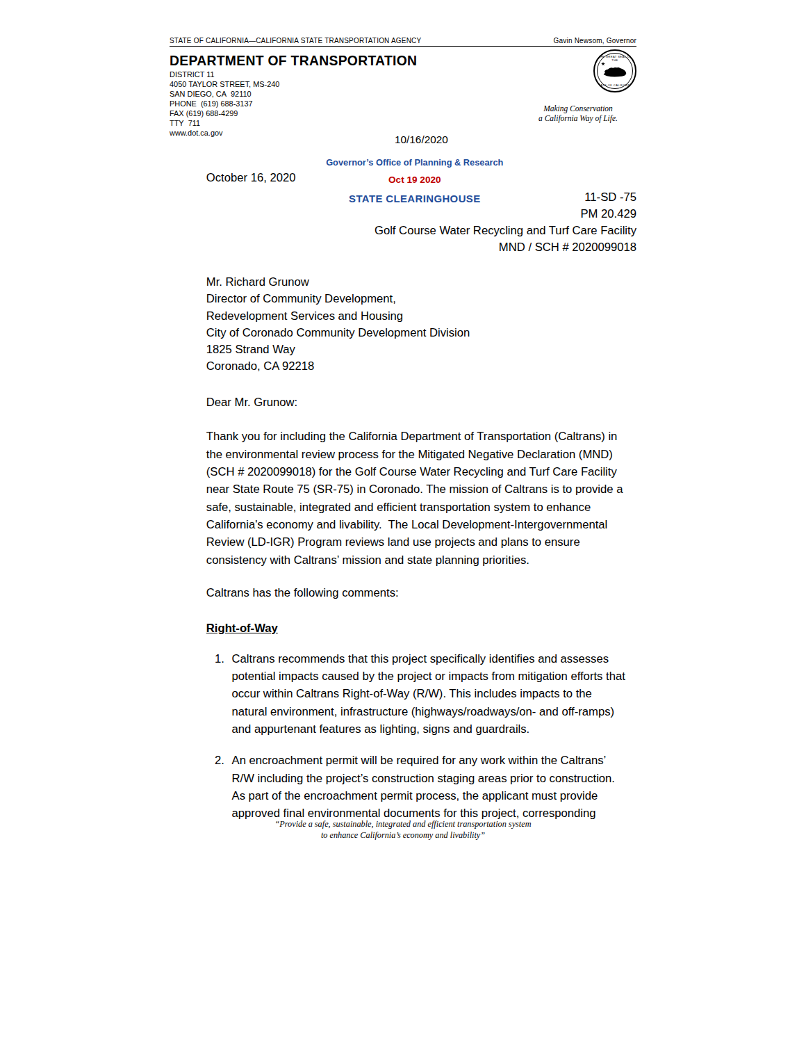State of California—California State Transportation Agency
Gavin Newsom, Governor
DEPARTMENT OF TRANSPORTATION
DISTRICT 11
4050 TAYLOR STREET, MS-240
SAN DIEGO, CA 92110
PHONE (619) 688-3137
FAX (619) 688-4299
TTY 711
www.dot.ca.gov
THE GREAT SEAL OF THE
STATE OF CALIFORNIA
Making Conservation
a California Way of Life.
10/16/2020
Governor’s Office of Planning & Research
Oct 19 2020
STATE CLEARINGHOUSE
October 16, 2020
11-SD -75
PM 20.429
Golf Course Water Recycling and Turf Care Facility
MND / SCH # 2020099018
Mr. Richard Grunow
Director of Community Development,
Redevelopment Services and Housing
City of Coronado Community Development Division
1825 Strand Way
Coronado, CA 92218
Dear Mr. Grunow:
Thank you for including the California Department of Transportation (Caltrans) in the environmental review process for the Mitigated Negative Declaration (MND) (SCH # 2020099018) for the Golf Course Water Recycling and Turf Care Facility near State Route 75 (SR-75) in Coronado. The mission of Caltrans is to provide a safe, sustainable, integrated and efficient transportation system to enhance California's economy and livability. The Local Development-Intergovernmental Review (LD-IGR) Program reviews land use projects and plans to ensure consistency with Caltrans’ mission and state planning priorities.
Caltrans has the following comments:
Right-of-Way
Caltrans recommends that this project specifically identifies and assesses potential impacts caused by the project or impacts from mitigation efforts that occur within Caltrans Right-of-Way (R/W). This includes impacts to the natural environment, infrastructure (highways/roadways/on- and off-ramps) and appurtenant features as lighting, signs and guardrails.
An encroachment permit will be required for any work within the Caltrans’ R/W including the project’s construction staging areas prior to construction. As part of the encroachment permit process, the applicant must provide approved final environmental documents for this project, corresponding
“Provide a safe, sustainable, integrated and efficient transportation system
to enhance California’s economy and livability”